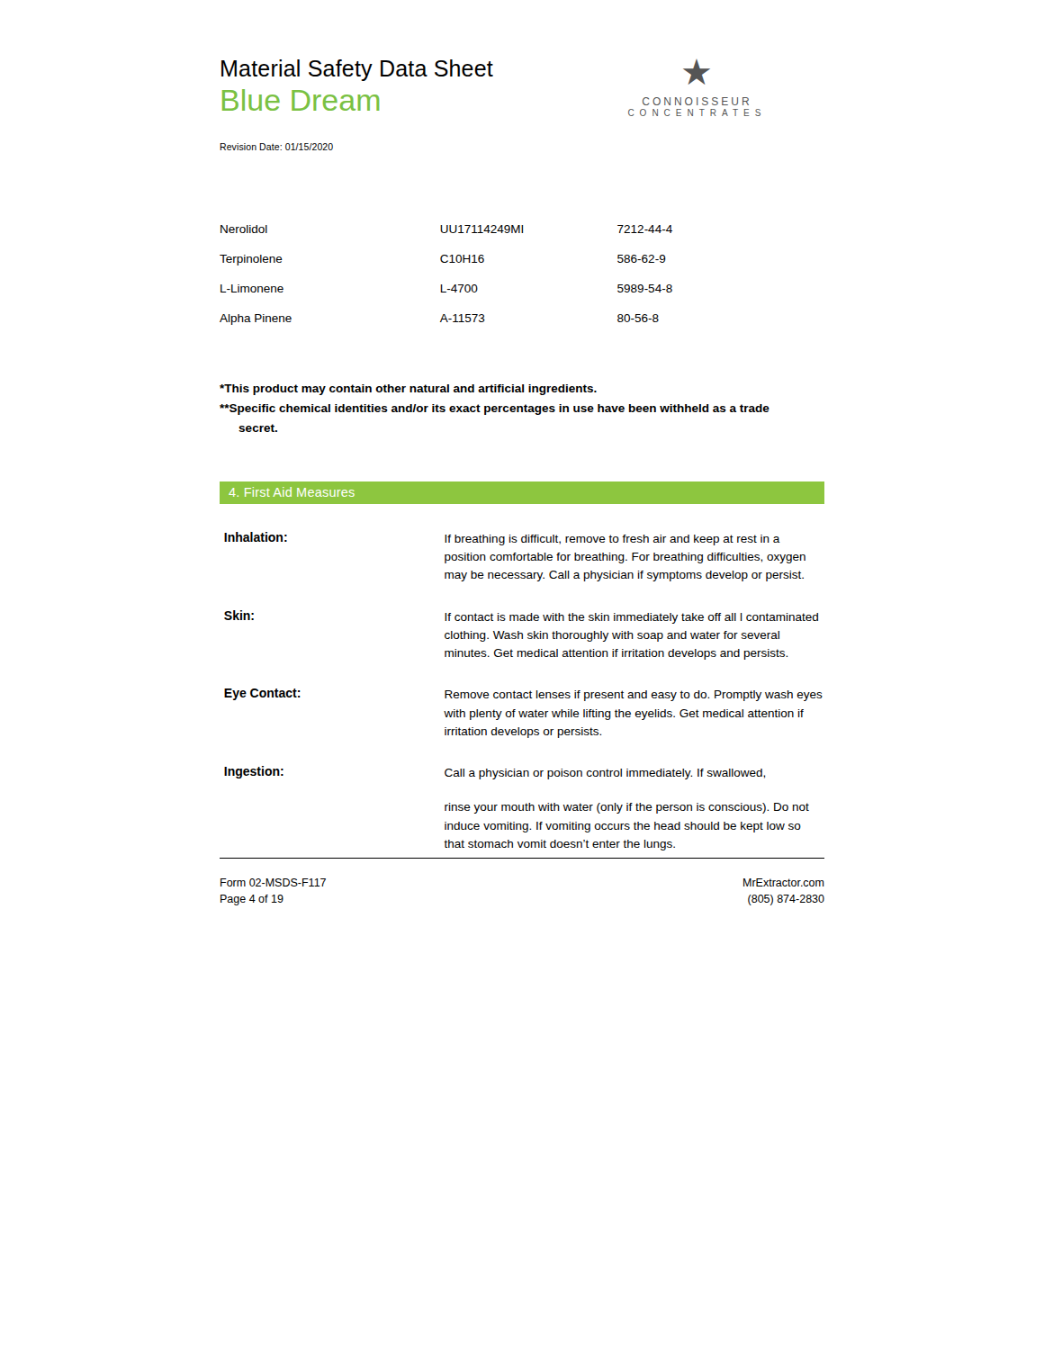Material Safety Data Sheet
Blue Dream
Revision Date: 01/15/2020
★
CONNOISSEUR
CONCENTRATES
| Nerolidol | UU17114249MI | 7212-44-4 |
| Terpinolene | C10H16 | 586-62-9 |
| L-Limonene | L-4700 | 5989-54-8 |
| Alpha Pinene | A-11573 | 80-56-8 |
*This product may contain other natural and artificial ingredients.
**Specific chemical identities and/or its exact percentages in use have been withheld as a trade
secret.
4. First Aid Measures
| Inhalation: | If breathing is difficult, remove to fresh air and keep at rest in a position comfortable for breathing. For breathing difficulties, oxygen may be necessary. Call a physician if symptoms develop or persist. |
| Skin: | If contact is made with the skin immediately take off all l contaminated clothing. Wash skin thoroughly with soap and water for several minutes. Get medical attention if irritation develops and persists. |
| Eye Contact: | Remove contact lenses if present and easy to do. Promptly wash eyes with plenty of water while lifting the eyelids. Get medical attention if irritation develops or persists. |
| Ingestion: | Call a physician or poison control immediately. If swallowed, rinse your mouth with water (only if the person is conscious). Do not induce vomiting. If vomiting occurs the head should be kept low so that stomach vomit doesn’t enter the lungs. |
Form 02-MSDS-F117 Page 4 of 19
MrExtractor.com (805) 874-2830